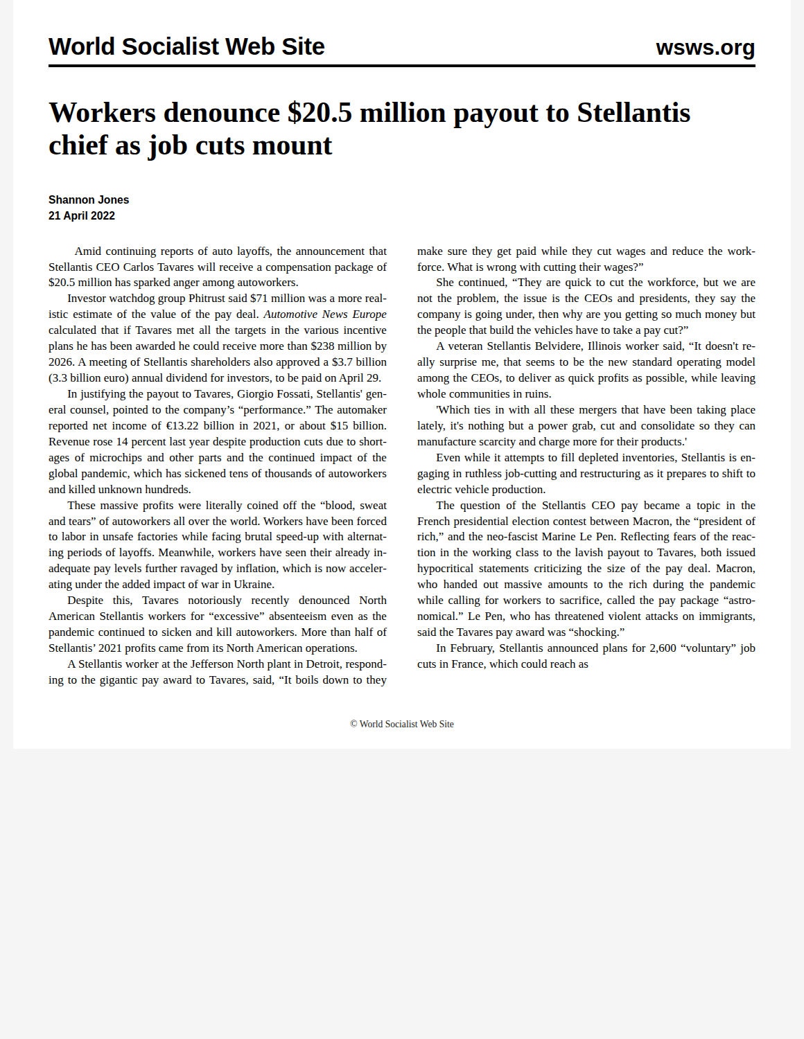World Socialist Web Site
wsws.org
Workers denounce $20.5 million payout to Stellantis chief as job cuts mount
Shannon Jones 21 April 2022
Amid continuing reports of auto layoffs, the announcement that Stellantis CEO Carlos Tavares will receive a compensation package of $20.5 million has sparked anger among autoworkers.
Investor watchdog group Phitrust said $71 million was a more realistic estimate of the value of the pay deal. Automotive News Europe calculated that if Tavares met all the targets in the various incentive plans he has been awarded he could receive more than $238 million by 2026. A meeting of Stellantis shareholders also approved a $3.7 billion (3.3 billion euro) annual dividend for investors, to be paid on April 29.
In justifying the payout to Tavares, Giorgio Fossati, Stellantis' general counsel, pointed to the company’s “performance.” The automaker reported net income of €13.22 billion in 2021, or about $15 billion. Revenue rose 14 percent last year despite production cuts due to shortages of microchips and other parts and the continued impact of the global pandemic, which has sickened tens of thousands of autoworkers and killed unknown hundreds.
These massive profits were literally coined off the “blood, sweat and tears” of autoworkers all over the world. Workers have been forced to labor in unsafe factories while facing brutal speed-up with alternating periods of layoffs. Meanwhile, workers have seen their already inadequate pay levels further ravaged by inflation, which is now accelerating under the added impact of war in Ukraine.
Despite this, Tavares notoriously recently denounced North American Stellantis workers for “excessive” absenteeism even as the pandemic continued to sicken and kill autoworkers. More than half of Stellantis’ 2021 profits came from its North American operations.
A Stellantis worker at the Jefferson North plant in Detroit, responding to the gigantic pay award to Tavares, said, “It boils down to they make sure they get paid while they cut wages and reduce the workforce. What is wrong with cutting their wages?”
She continued, “They are quick to cut the workforce, but we are not the problem, the issue is the CEOs and presidents, they say the company is going under, then why are you getting so much money but the people that build the vehicles have to take a pay cut?”
A veteran Stellantis Belvidere, Illinois worker said, “It doesn't really surprise me, that seems to be the new standard operating model among the CEOs, to deliver as quick profits as possible, while leaving whole communities in ruins.
'Which ties in with all these mergers that have been taking place lately, it's nothing but a power grab, cut and consolidate so they can manufacture scarcity and charge more for their products.'
Even while it attempts to fill depleted inventories, Stellantis is engaging in ruthless job-cutting and restructuring as it prepares to shift to electric vehicle production.
The question of the Stellantis CEO pay became a topic in the French presidential election contest between Macron, the “president of rich,” and the neo-fascist Marine Le Pen. Reflecting fears of the reaction in the working class to the lavish payout to Tavares, both issued hypocritical statements criticizing the size of the pay deal. Macron, who handed out massive amounts to the rich during the pandemic while calling for workers to sacrifice, called the pay package “astronomical.” Le Pen, who has threatened violent attacks on immigrants, said the Tavares pay award was “shocking.”
In February, Stellantis announced plans for 2,600 “voluntary” job cuts in France, which could reach as
© World Socialist Web Site